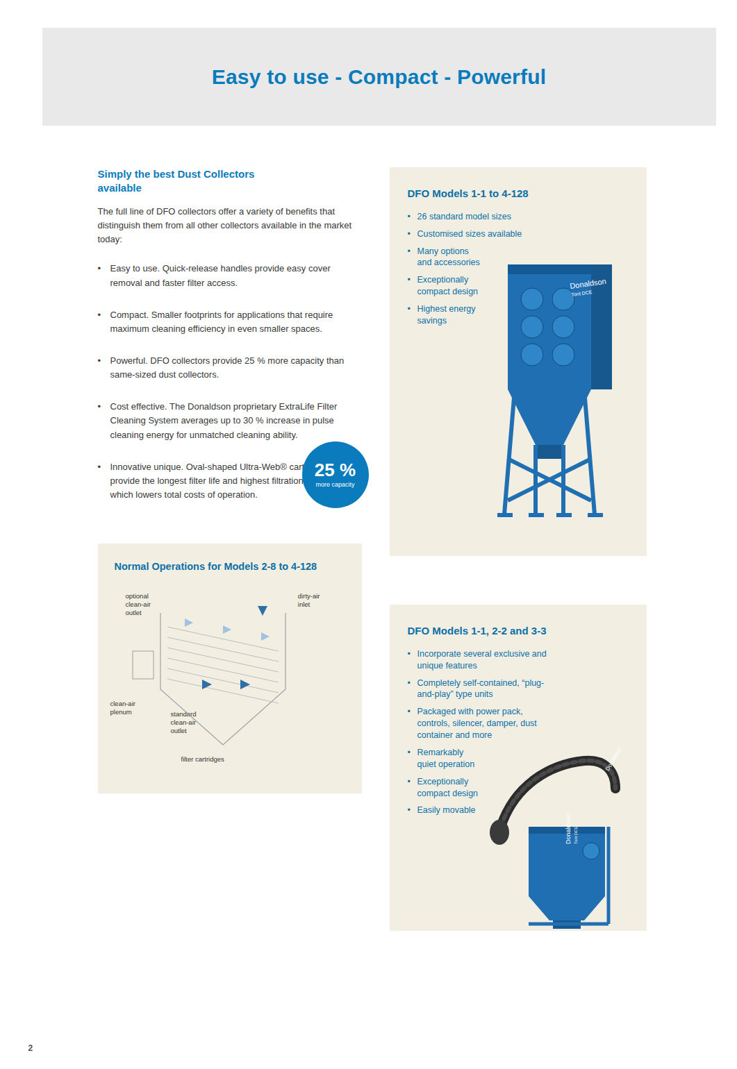Easy to use - Compact - Powerful
Simply the best Dust Collectors
available
The full line of DFO collectors offer a variety of benefits that distinguish them from all other collectors available in the market today:
Easy to use. Quick-release handles provide easy cover removal and faster filter access.
Compact. Smaller footprints for applications that require maximum cleaning efficiency in even smaller spaces.
Powerful. DFO collectors provide 25 % more capacity than same-sized dust collectors.
Cost effective. The Donaldson proprietary ExtraLife Filter Cleaning System averages up to 30 % increase in pulse cleaning energy for unmatched cleaning ability.
Innovative unique. Oval-shaped Ultra-Web® cartridge filters provide the longest filter life and highest filtration efficiency – which lowers total costs of operation.
25 % more capacity
Normal Operations for Models 2-8 to 4-128
optional
clean-air
outlet
dirty-air
inlet
clean-air
plenum
standard
clean-air
outlet
filter cartridges
DFO Models 1-1 to 4-128
26 standard model sizes
Customised sizes available
Many options
and accessories
Exceptionally
compact design
Highest energy
savings
Donaldson Torit DCE
DFO Models 1-1, 2-2 and 3-3
Incorporate several exclusive and unique features
Completely self-contained, “plug-and-play” type units
Packaged with power pack, controls, silencer, damper, dust container and more
Remarkably
quiet operation
Exceptionally
compact design
Easily movable
Donaldson Torit DCE Donaldson
2